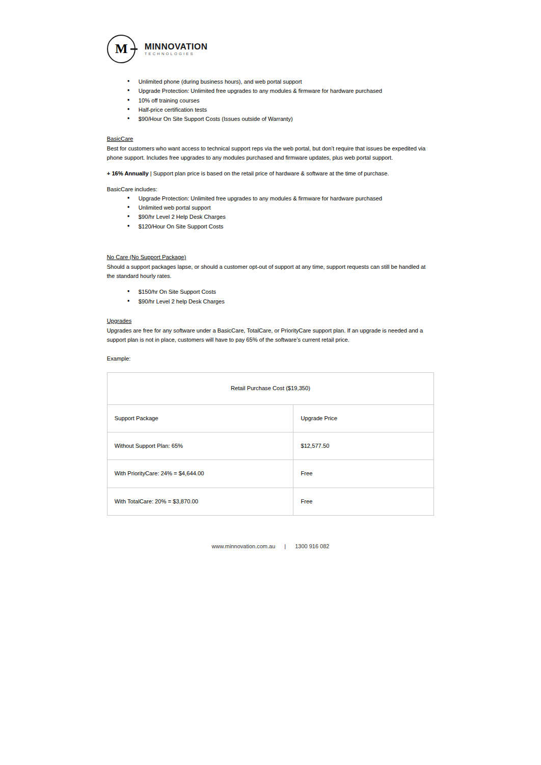M
MINNOVATION
TECHNOLOGIES
Unlimited phone (during business hours), and web portal support
Upgrade Protection: Unlimited free upgrades to any modules & firmware for hardware purchased
10% off training courses
Half-price certification tests
$90/Hour On Site Support Costs (Issues outside of Warranty)
BasicCare
Best for customers who want access to technical support reps via the web portal, but don’t require that issues be expedited via phone support. Includes free upgrades to any modules purchased and firmware updates, plus web portal support.
+ 16% Annually | Support plan price is based on the retail price of hardware & software at the time of purchase.
BasicCare includes:
Upgrade Protection: Unlimited free upgrades to any modules & firmware for hardware purchased
Unlimited web portal support
$90/hr Level 2 Help Desk Charges
$120/Hour On Site Support Costs
No Care (No Support Package)
Should a support packages lapse, or should a customer opt-out of support at any time, support requests can still be handled at the standard hourly rates.
$150/hr On Site Support Costs
$90/hr Level 2 help Desk Charges
Upgrades
Upgrades are free for any software under a BasicCare, TotalCare, or PriorityCare support plan. If an upgrade is needed and a support plan is not in place, customers will have to pay 65% of the software’s current retail price.
Example:
| Retail Purchase Cost ($19,350) |
| Support Package | Upgrade Price |
| Without Support Plan: 65% | $12,577.50 |
| With PriorityCare: 24% = $4,644.00 | Free |
| With TotalCare: 20% = $3,870.00 | Free |
www.minnovation.com.au|1300 916 082